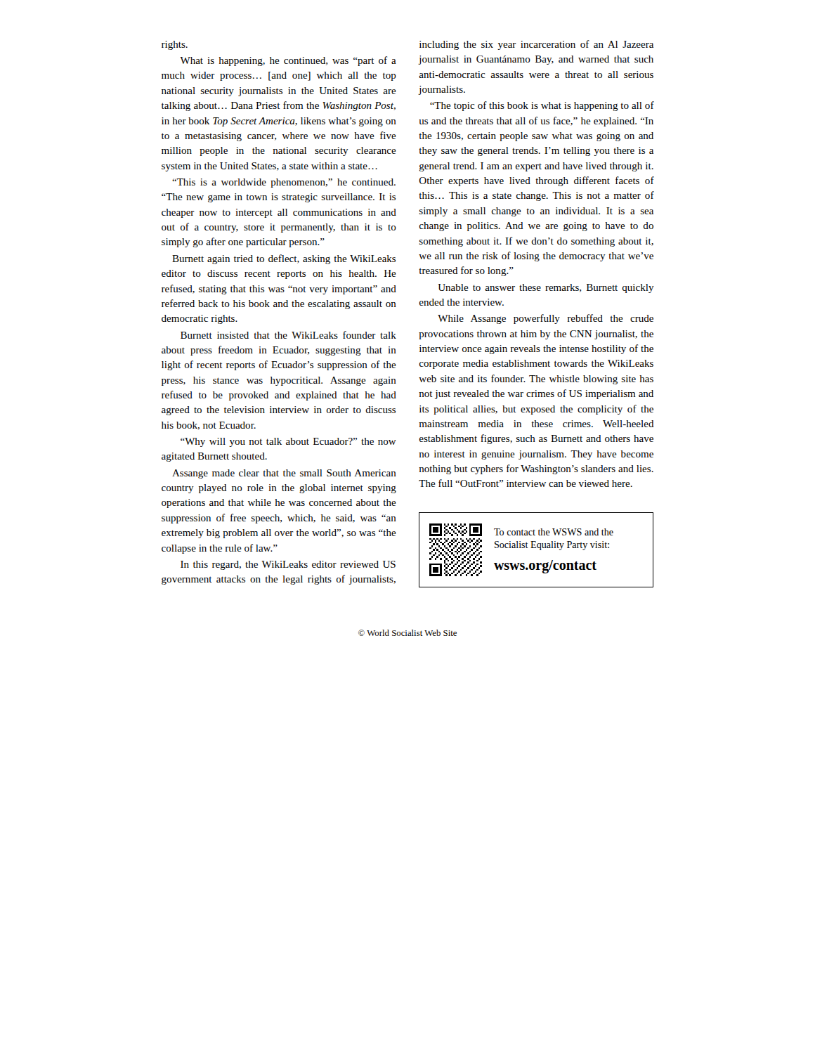rights.
What is happening, he continued, was “part of a much wider process… [and one] which all the top national security journalists in the United States are talking about… Dana Priest from the Washington Post, in her book Top Secret America, likens what’s going on to a metastasising cancer, where we now have five million people in the national security clearance system in the United States, a state within a state…
“This is a worldwide phenomenon,” he continued. “The new game in town is strategic surveillance. It is cheaper now to intercept all communications in and out of a country, store it permanently, than it is to simply go after one particular person.”
Burnett again tried to deflect, asking the WikiLeaks editor to discuss recent reports on his health. He refused, stating that this was “not very important” and referred back to his book and the escalating assault on democratic rights.
Burnett insisted that the WikiLeaks founder talk about press freedom in Ecuador, suggesting that in light of recent reports of Ecuador’s suppression of the press, his stance was hypocritical. Assange again refused to be provoked and explained that he had agreed to the television interview in order to discuss his book, not Ecuador.
“Why will you not talk about Ecuador?” the now agitated Burnett shouted.
Assange made clear that the small South American country played no role in the global internet spying operations and that while he was concerned about the suppression of free speech, which, he said, was “an extremely big problem all over the world”, so was “the collapse in the rule of law.”
In this regard, the WikiLeaks editor reviewed US government attacks on the legal rights of journalists, including the six year incarceration of an Al Jazeera journalist in Guantánamo Bay, and warned that such anti-democratic assaults were a threat to all serious journalists.
“The topic of this book is what is happening to all of us and the threats that all of us face,” he explained. “In the 1930s, certain people saw what was going on and they saw the general trends. I’m telling you there is a general trend. I am an expert and have lived through it. Other experts have lived through different facets of this… This is a state change. This is not a matter of simply a small change to an individual. It is a sea change in politics. And we are going to have to do something about it. If we don’t do something about it, we all run the risk of losing the democracy that we’ve treasured for so long.”
Unable to answer these remarks, Burnett quickly ended the interview.
While Assange powerfully rebuffed the crude provocations thrown at him by the CNN journalist, the interview once again reveals the intense hostility of the corporate media establishment towards the WikiLeaks web site and its founder. The whistle blowing site has not just revealed the war crimes of US imperialism and its political allies, but exposed the complicity of the mainstream media in these crimes. Well-heeled establishment figures, such as Burnett and others have no interest in genuine journalism. They have become nothing but cyphers for Washington’s slanders and lies. The full “OutFront” interview can be viewed here.
To contact the WSWS and the
Socialist Equality Party visit: wsws.org/contact
© World Socialist Web Site